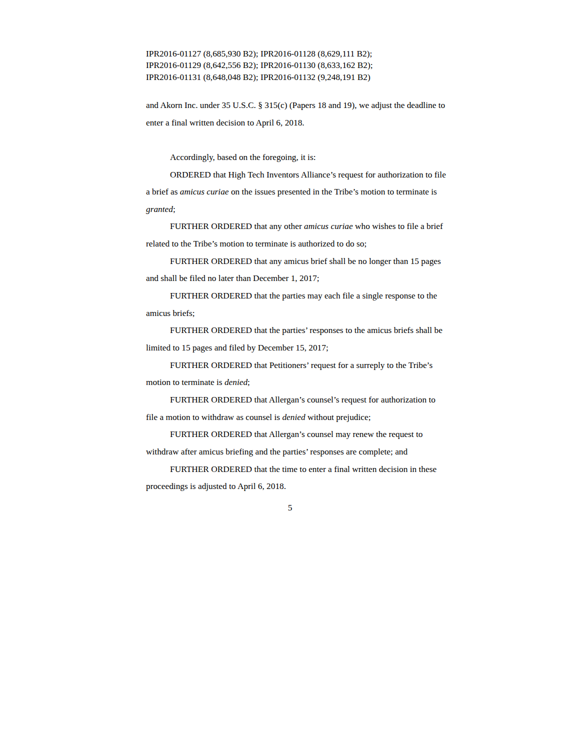IPR2016-01127 (8,685,930 B2); IPR2016-01128 (8,629,111 B2);
IPR2016-01129 (8,642,556 B2); IPR2016-01130 (8,633,162 B2);
IPR2016-01131 (8,648,048 B2); IPR2016-01132 (9,248,191 B2)
and Akorn Inc. under 35 U.S.C. § 315(c) (Papers 18 and 19), we adjust the deadline to enter a final written decision to April 6, 2018.
Accordingly, based on the foregoing, it is:
ORDERED that High Tech Inventors Alliance’s request for authorization to file a brief as amicus curiae on the issues presented in the Tribe’s motion to terminate is granted;
FURTHER ORDERED that any other amicus curiae who wishes to file a brief related to the Tribe’s motion to terminate is authorized to do so;
FURTHER ORDERED that any amicus brief shall be no longer than 15 pages and shall be filed no later than December 1, 2017;
FURTHER ORDERED that the parties may each file a single response to the amicus briefs;
FURTHER ORDERED that the parties’ responses to the amicus briefs shall be limited to 15 pages and filed by December 15, 2017;
FURTHER ORDERED that Petitioners’ request for a surreply to the Tribe’s motion to terminate is denied;
FURTHER ORDERED that Allergan’s counsel’s request for authorization to file a motion to withdraw as counsel is denied without prejudice;
FURTHER ORDERED that Allergan’s counsel may renew the request to withdraw after amicus briefing and the parties’ responses are complete; and
FURTHER ORDERED that the time to enter a final written decision in these proceedings is adjusted to April 6, 2018.
5